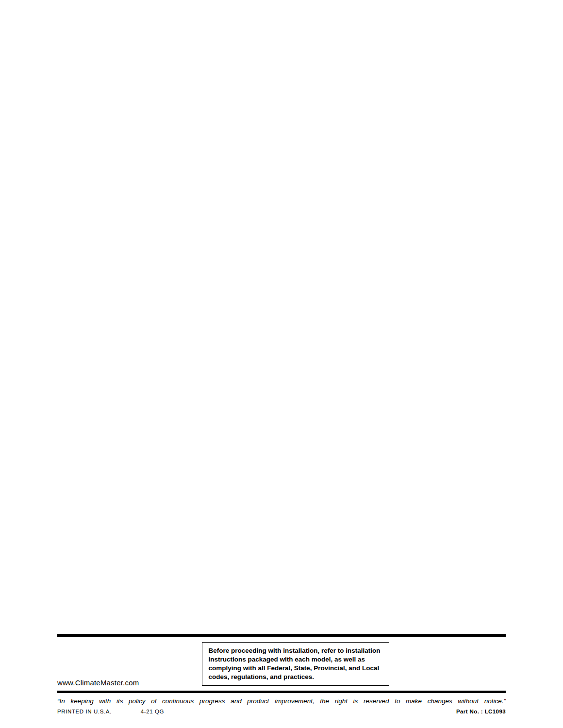www.ClimateMaster.com
Before proceeding with installation, refer to installation instructions packaged with each model, as well as complying with all Federal, State, Provincial, and Local codes, regulations, and practices.
“In keeping with its policy of continuous progress and product improvement, the right is reserved to make changes without notice.”
PRINTED IN U.S.A. 4-21 QG
Part No. : LC1093